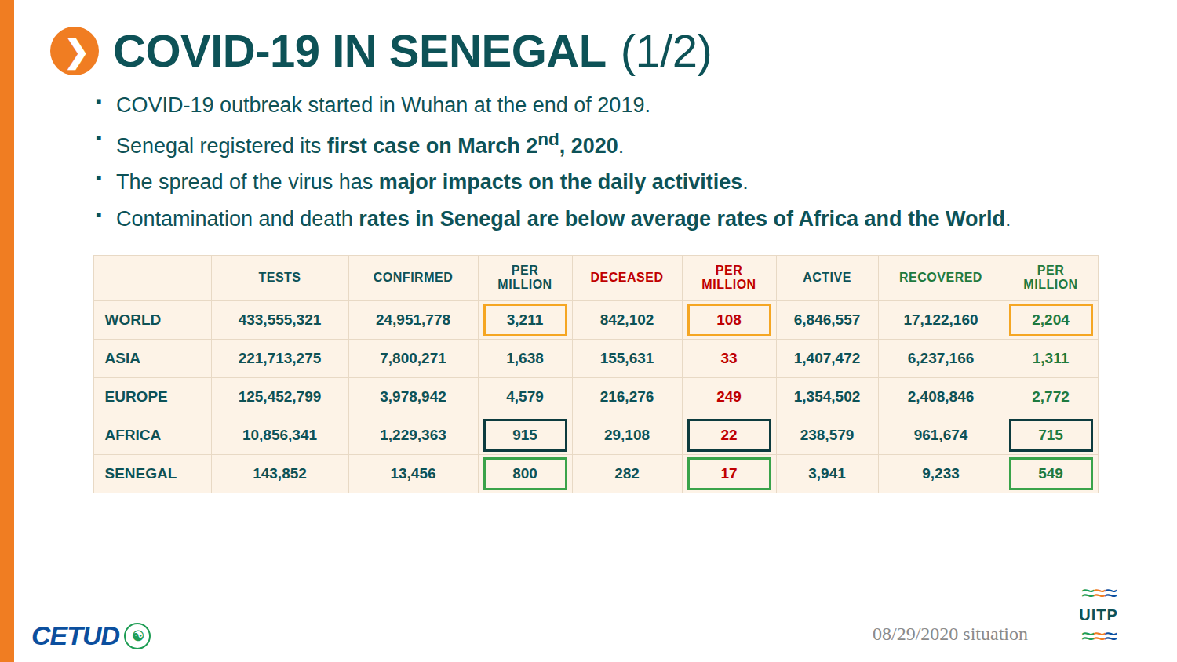❯COVID-19 IN SENEGAL (1/2)
COVID-19 outbreak started in Wuhan at the end of 2019.
Senegal registered its first case on March 2nd, 2020.
The spread of the virus has major impacts on the daily activities.
Contamination and death rates in Senegal are below average rates of Africa and the World.
| | TESTS | CONFIRMED | PER MILLION | DECEASED | PER MILLION | ACTIVE | RECOVERED | PER MILLION |
| --- | --- | --- | --- | --- | --- | --- | --- | --- |
| WORLD | 433,555,321 | 24,951,778 | 3,211 | 842,102 | 108 | 6,846,557 | 17,122,160 | 2,204 |
| ASIA | 221,713,275 | 7,800,271 | 1,638 | 155,631 | 33 | 1,407,472 | 6,237,166 | 1,311 |
| EUROPE | 125,452,799 | 3,978,942 | 4,579 | 216,276 | 249 | 1,354,502 | 2,408,846 | 2,772 |
| AFRICA | 10,856,341 | 1,229,363 | 915 | 29,108 | 22 | 238,579 | 961,674 | 715 |
| SENEGAL | 143,852 | 13,456 | 800 | 282 | 17 | 3,941 | 9,233 | 549 |
CETUD☯
08/29/2020 situation
≈≈≈
UITP
≈≈≈